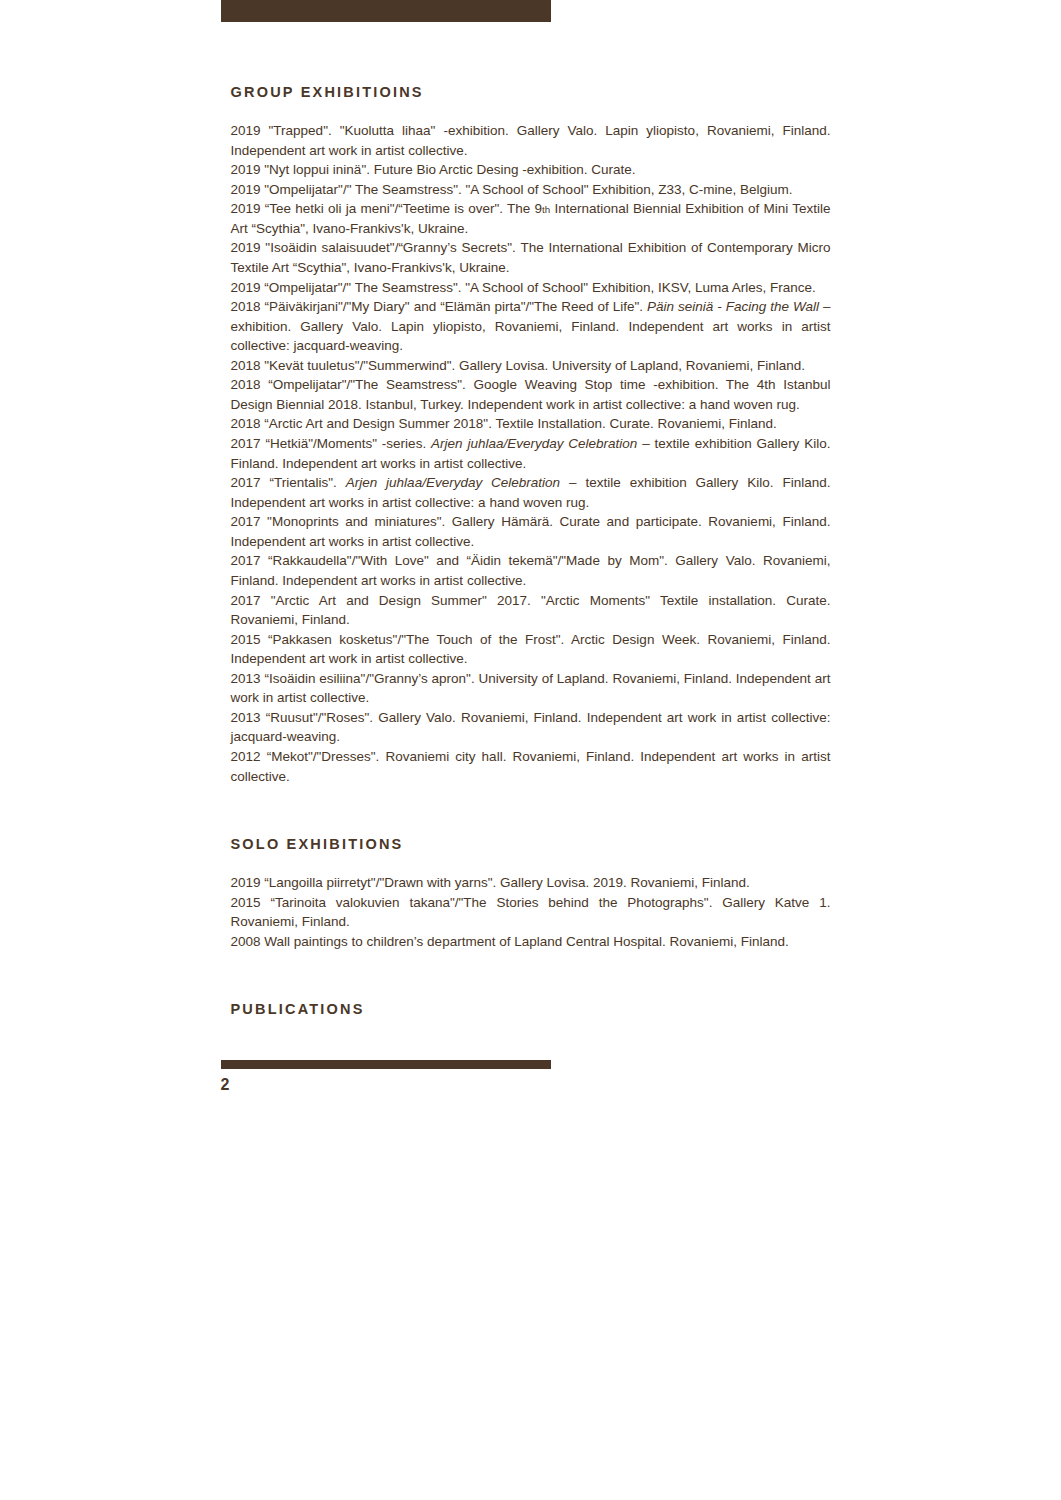GROUP EXHIBITIOINS
2019 "Trapped". "Kuolutta lihaa" -exhibition. Gallery Valo. Lapin yliopisto, Rovaniemi, Finland. Independent art work in artist collective.
2019 "Nyt loppui ininä". Future Bio Arctic Desing -exhibition. Curate.
2019 "Ompelijatar"/" The Seamstress". "A School of School" Exhibition, Z33, C-mine, Belgium.
2019 “Tee hetki oli ja meni"/“Teetime is over". The 9th International Biennial Exhibition of Mini Textile Art “Scythia", Ivano-Frankivs'k, Ukraine.
2019 "Isoäidin salaisuudet"/“Granny’s Secrets". The International Exhibition of Contemporary Micro Textile Art “Scythia", Ivano-Frankivs'k, Ukraine.
2019 “Ompelijatar"/" The Seamstress". "A School of School" Exhibition, IKSV, Luma Arles, France.
2018 “Päiväkirjani"/"My Diary" and “Elämän pirta"/"The Reed of Life". Päin seiniä - Facing the Wall –exhibition. Gallery Valo. Lapin yliopisto, Rovaniemi, Finland. Independent art works in artist collective: jacquard-weaving.
2018 "Kevät tuuletus"/"Summerwind". Gallery Lovisa. University of Lapland, Rovaniemi, Finland.
2018 “Ompelijatar"/"The Seamstress". Google Weaving Stop time -exhibition. The 4th Istanbul Design Biennial 2018. Istanbul, Turkey. Independent work in artist collective: a hand woven rug.
2018 “Arctic Art and Design Summer 2018". Textile Installation. Curate. Rovaniemi, Finland.
2017 “Hetkiä"/Moments" -series. Arjen juhlaa/Everyday Celebration – textile exhibition Gallery Kilo. Finland. Independent art works in artist collective.
2017 “Trientalis". Arjen juhlaa/Everyday Celebration – textile exhibition Gallery Kilo. Finland. Independent art works in artist collective: a hand woven rug.
2017 "Monoprints and miniatures". Gallery Hämärä. Curate and participate. Rovaniemi, Finland. Independent art works in artist collective.
2017 “Rakkaudella"/"With Love" and “Äidin tekemä"/"Made by Mom". Gallery Valo. Rovaniemi, Finland. Independent art works in artist collective.
2017 "Arctic Art and Design Summer" 2017. "Arctic Moments" Textile installation. Curate. Rovaniemi, Finland.
2015 “Pakkasen kosketus"/"The Touch of the Frost". Arctic Design Week. Rovaniemi, Finland. Independent art work in artist collective.
2013 “Isoäidin esiliina"/"Granny’s apron". University of Lapland. Rovaniemi, Finland. Independent art work in artist collective.
2013 “Ruusut"/"Roses". Gallery Valo. Rovaniemi, Finland. Independent art work in artist collective: jacquard-weaving.
2012 “Mekot"/"Dresses". Rovaniemi city hall. Rovaniemi, Finland. Independent art works in artist collective.
SOLO EXHIBITIONS
2019 “Langoilla piirretyt"/"Drawn with yarns". Gallery Lovisa. 2019. Rovaniemi, Finland.
2015 “Tarinoita valokuvien takana"/"The Stories behind the Photographs". Gallery Katve 1. Rovaniemi, Finland.
2008 Wall paintings to children’s department of Lapland Central Hospital. Rovaniemi, Finland.
PUBLICATIONS
2